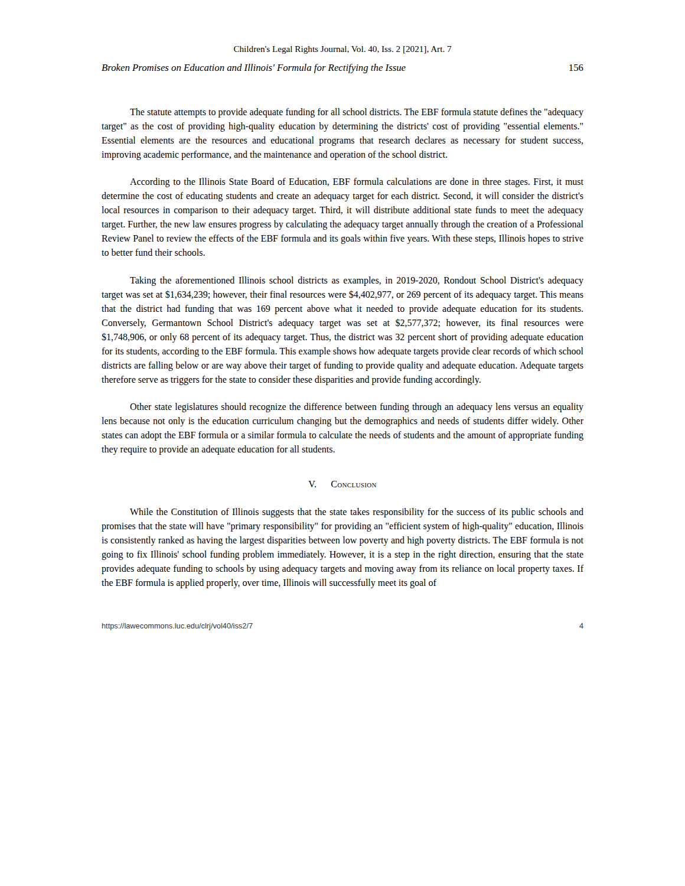Children's Legal Rights Journal, Vol. 40, Iss. 2 [2021], Art. 7
Broken Promises on Education and Illinois' Formula for Rectifying the Issue 156
The statute attempts to provide adequate funding for all school districts. The EBF formula statute defines the "adequacy target" as the cost of providing high-quality education by determining the districts' cost of providing "essential elements." Essential elements are the resources and educational programs that research declares as necessary for student success, improving academic performance, and the maintenance and operation of the school district.
According to the Illinois State Board of Education, EBF formula calculations are done in three stages. First, it must determine the cost of educating students and create an adequacy target for each district. Second, it will consider the district's local resources in comparison to their adequacy target. Third, it will distribute additional state funds to meet the adequacy target. Further, the new law ensures progress by calculating the adequacy target annually through the creation of a Professional Review Panel to review the effects of the EBF formula and its goals within five years. With these steps, Illinois hopes to strive to better fund their schools.
Taking the aforementioned Illinois school districts as examples, in 2019-2020, Rondout School District's adequacy target was set at $1,634,239; however, their final resources were $4,402,977, or 269 percent of its adequacy target. This means that the district had funding that was 169 percent above what it needed to provide adequate education for its students. Conversely, Germantown School District's adequacy target was set at $2,577,372; however, its final resources were $1,748,906, or only 68 percent of its adequacy target. Thus, the district was 32 percent short of providing adequate education for its students, according to the EBF formula. This example shows how adequate targets provide clear records of which school districts are falling below or are way above their target of funding to provide quality and adequate education. Adequate targets therefore serve as triggers for the state to consider these disparities and provide funding accordingly.
Other state legislatures should recognize the difference between funding through an adequacy lens versus an equality lens because not only is the education curriculum changing but the demographics and needs of students differ widely. Other states can adopt the EBF formula or a similar formula to calculate the needs of students and the amount of appropriate funding they require to provide an adequate education for all students.
V. Conclusion
While the Constitution of Illinois suggests that the state takes responsibility for the success of its public schools and promises that the state will have "primary responsibility" for providing an "efficient system of high-quality" education, Illinois is consistently ranked as having the largest disparities between low poverty and high poverty districts. The EBF formula is not going to fix Illinois' school funding problem immediately. However, it is a step in the right direction, ensuring that the state provides adequate funding to schools by using adequacy targets and moving away from its reliance on local property taxes. If the EBF formula is applied properly, over time, Illinois will successfully meet its goal of
https://lawecommons.luc.edu/clrj/vol40/iss2/7 4